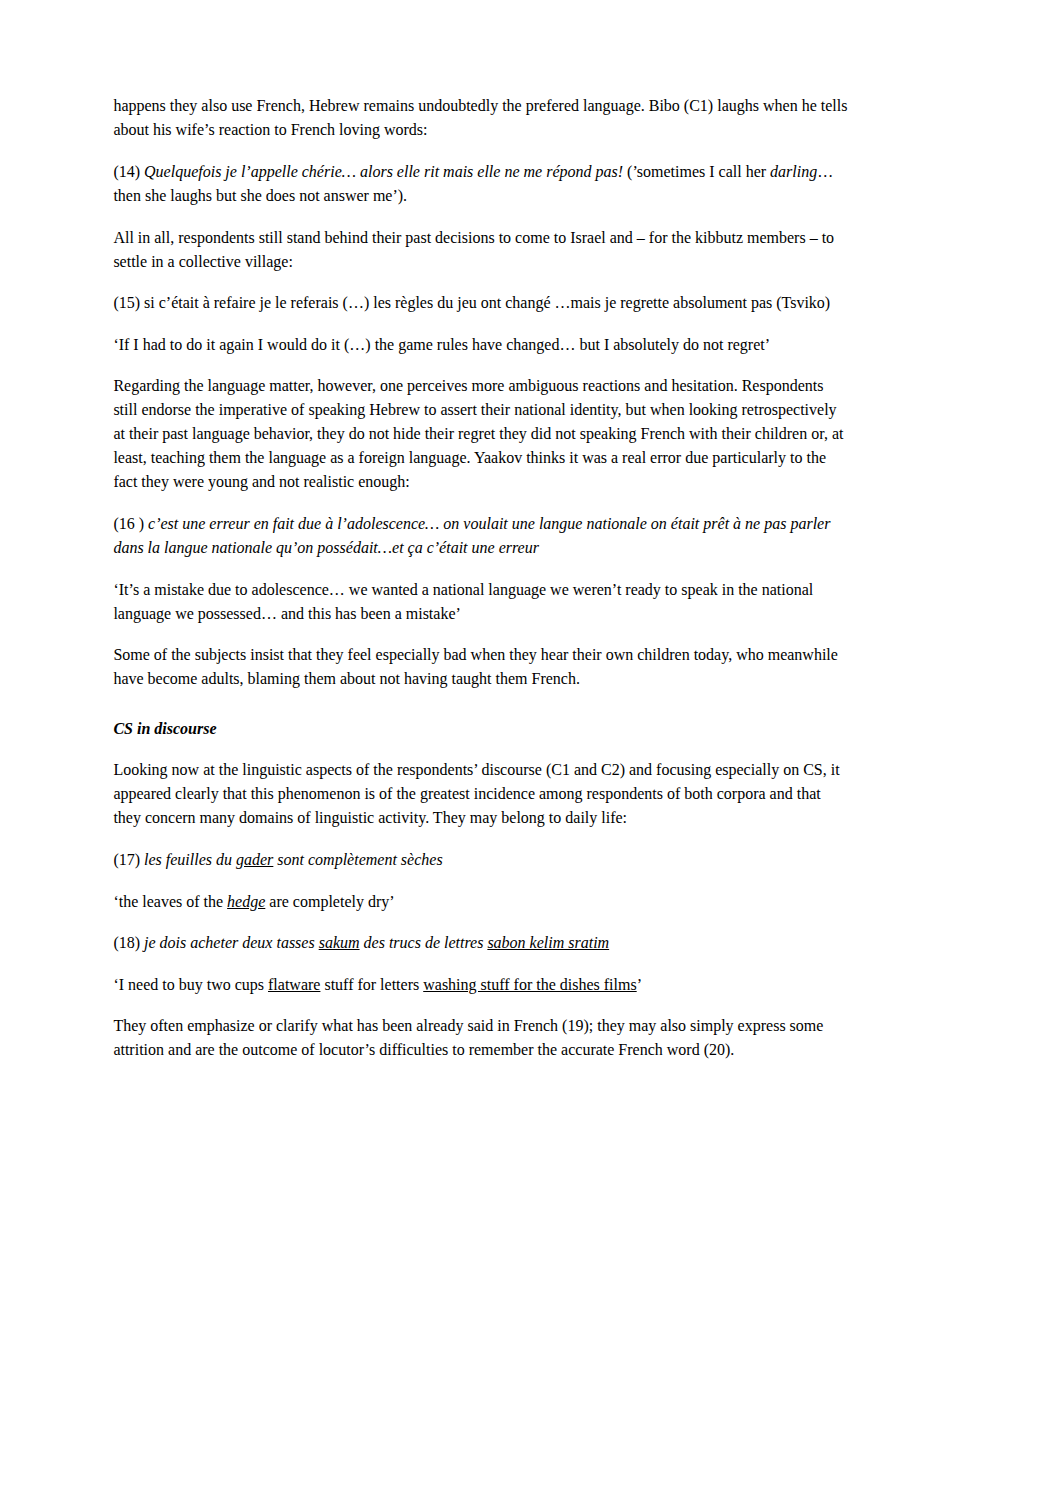happens they also use French, Hebrew remains undoubtedly the prefered language. Bibo (C1) laughs when he tells about his wife’s reaction to French loving words:
(14) Quelquefois je l’appelle chérie… alors elle rit mais elle ne me répond pas! (’sometimes I call her darling… then she laughs but she does not answer me’).
All in all, respondents still stand behind their past decisions to come to Israel and – for the kibbutz members – to settle in a collective village:
(15) si c’était à refaire je le referais (…) les règles du jeu ont changé …mais je regrette absolument pas (Tsviko)
‘If I had to do it again I would do it (…) the game rules have changed… but I absolutely do not regret’
Regarding the language matter, however, one perceives more ambiguous reactions and hesitation. Respondents still endorse the imperative of speaking Hebrew to assert their national identity, but when looking retrospectively at their past language behavior, they do not hide their regret they did not speaking French with their children or, at least, teaching them the language as a foreign language. Yaakov thinks it was a real error due particularly to the fact they were young and not realistic enough:
(16 ) c’est une erreur en fait due à l’adolescence… on voulait une langue nationale on était prêt à ne pas parler dans la langue nationale qu’on possédait…et ça c’était une erreur
‘It’s a mistake due to adolescence… we wanted a national language we weren’t ready to speak in the national language we possessed… and this has been a mistake’
Some of the subjects insist that they feel especially bad when they hear their own children today, who meanwhile have become adults, blaming them about not having taught them French.
CS in discourse
Looking now at the linguistic aspects of the respondents’ discourse (C1 and C2) and focusing especially on CS, it appeared clearly that this phenomenon is of the greatest incidence among respondents of both corpora and that they concern many domains of linguistic activity. They may belong to daily life:
(17) les feuilles du gader sont complètement sèches
‘the leaves of the hedge are completely dry’
(18) je dois acheter deux tasses sakum des trucs de lettres sabon kelim sratim
‘I need to buy two cups flatware stuff for letters washing stuff for the dishes films’
They often emphasize or clarify what has been already said in French (19); they may also simply express some attrition and are the outcome of locutor’s difficulties to remember the accurate French word (20).